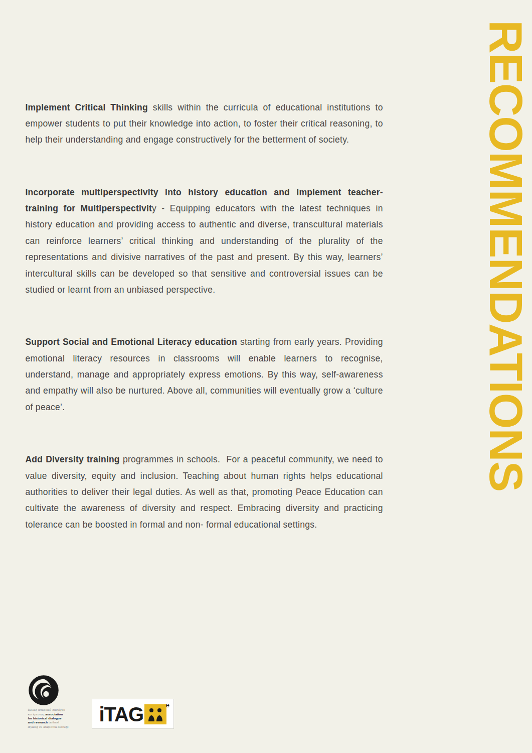Recommendations
Implement Critical Thinking skills within the curricula of educational institutions to empower students to put their knowledge into action, to foster their critical reasoning, to help their understanding and engage constructively for the betterment of society.
Incorporate multiperspectivity into history education and implement teacher-training for Multiperspectivity - Equipping educators with the latest techniques in history education and providing access to authentic and diverse, transcultural materials can reinforce learners’ critical thinking and understanding of the plurality of the representations and divisive narratives of the past and present. By this way, learners’ intercultural skills can be developed so that sensitive and controversial issues can be studied or learnt from an unbiased perspective.
Support Social and Emotional Literacy education starting from early years. Providing emotional literacy resources in classrooms will enable learners to recognise, understand, manage and appropriately express emotions. By this way, self-awareness and empathy will also be nurtured. Above all, communities will eventually grow a ‘culture of peace’.
Add Diversity training programmes in schools. For a peaceful community, we need to value diversity, equity and inclusion. Teaching about human rights helps educational authorities to deliver their legal duties. As well as that, promoting Peace Education can cultivate the awareness of diversity and respect. Embracing diversity and practicing tolerance can be boosted in formal and non- formal educational settings.
όμιλος ιστορικού διαλόγου
και έρευνας association
for historical dialogue
and research tarihsel
diyalog ve araştırma derneği
iTAG e